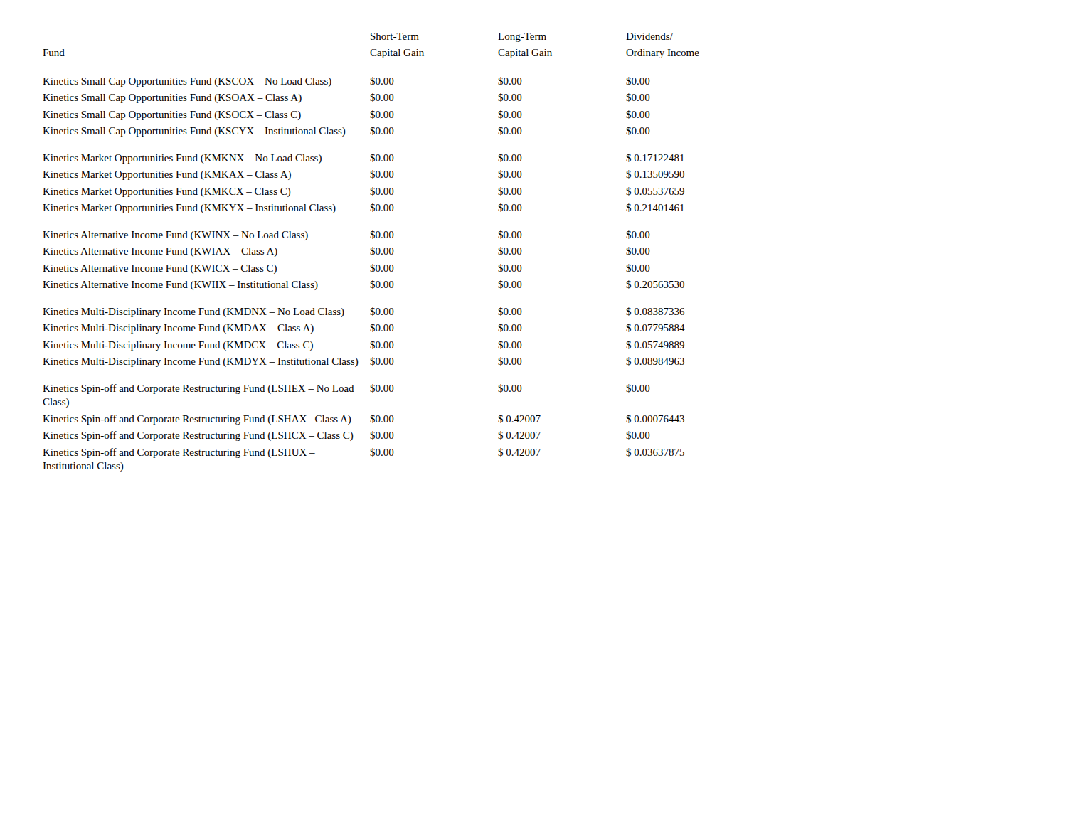| | Short-Term | Long-Term | Dividends/ |
| --- | --- | --- | --- |
| Fund | Capital Gain | Capital Gain | Ordinary Income |
| Kinetics Small Cap Opportunities Fund (KSCOX – No Load Class) | $0.00 | $0.00 | $0.00 |
| Kinetics Small Cap Opportunities Fund (KSOAX – Class A) | $0.00 | $0.00 | $0.00 |
| Kinetics Small Cap Opportunities Fund (KSOCX – Class C) | $0.00 | $0.00 | $0.00 |
| Kinetics Small Cap Opportunities Fund (KSCYX – Institutional Class) | $0.00 | $0.00 | $0.00 |
| Kinetics Market Opportunities Fund (KMKNX – No Load Class) | $0.00 | $0.00 | $ 0.17122481 |
| Kinetics Market Opportunities Fund (KMKAX – Class A) | $0.00 | $0.00 | $ 0.13509590 |
| Kinetics Market Opportunities Fund (KMKCX – Class C) | $0.00 | $0.00 | $ 0.05537659 |
| Kinetics Market Opportunities Fund (KMKYX – Institutional Class) | $0.00 | $0.00 | $ 0.21401461 |
| Kinetics Alternative Income Fund (KWINX – No Load Class) | $0.00 | $0.00 | $0.00 |
| Kinetics Alternative Income Fund (KWIAX – Class A) | $0.00 | $0.00 | $0.00 |
| Kinetics Alternative Income Fund (KWICX – Class C) | $0.00 | $0.00 | $0.00 |
| Kinetics Alternative Income Fund (KWIIX – Institutional Class) | $0.00 | $0.00 | $ 0.20563530 |
| Kinetics Multi-Disciplinary Income Fund (KMDNX – No Load Class) | $0.00 | $0.00 | $ 0.08387336 |
| Kinetics Multi-Disciplinary Income Fund (KMDAX – Class A) | $0.00 | $0.00 | $ 0.07795884 |
| Kinetics Multi-Disciplinary Income Fund (KMDCX – Class C) | $0.00 | $0.00 | $ 0.05749889 |
| Kinetics Multi-Disciplinary Income Fund (KMDYX – Institutional Class) | $0.00 | $0.00 | $ 0.08984963 |
| Kinetics Spin-off and Corporate Restructuring Fund (LSHEX – No Load Class) | $0.00 | $0.00 | $0.00 |
| Kinetics Spin-off and Corporate Restructuring Fund (LSHAX– Class A) | $0.00 | $ 0.42007 | $ 0.00076443 |
| Kinetics Spin-off and Corporate Restructuring Fund (LSHCX – Class C) | $0.00 | $ 0.42007 | $0.00 |
| Kinetics Spin-off and Corporate Restructuring Fund (LSHUX – Institutional Class) | $0.00 | $ 0.42007 | $ 0.03637875 |